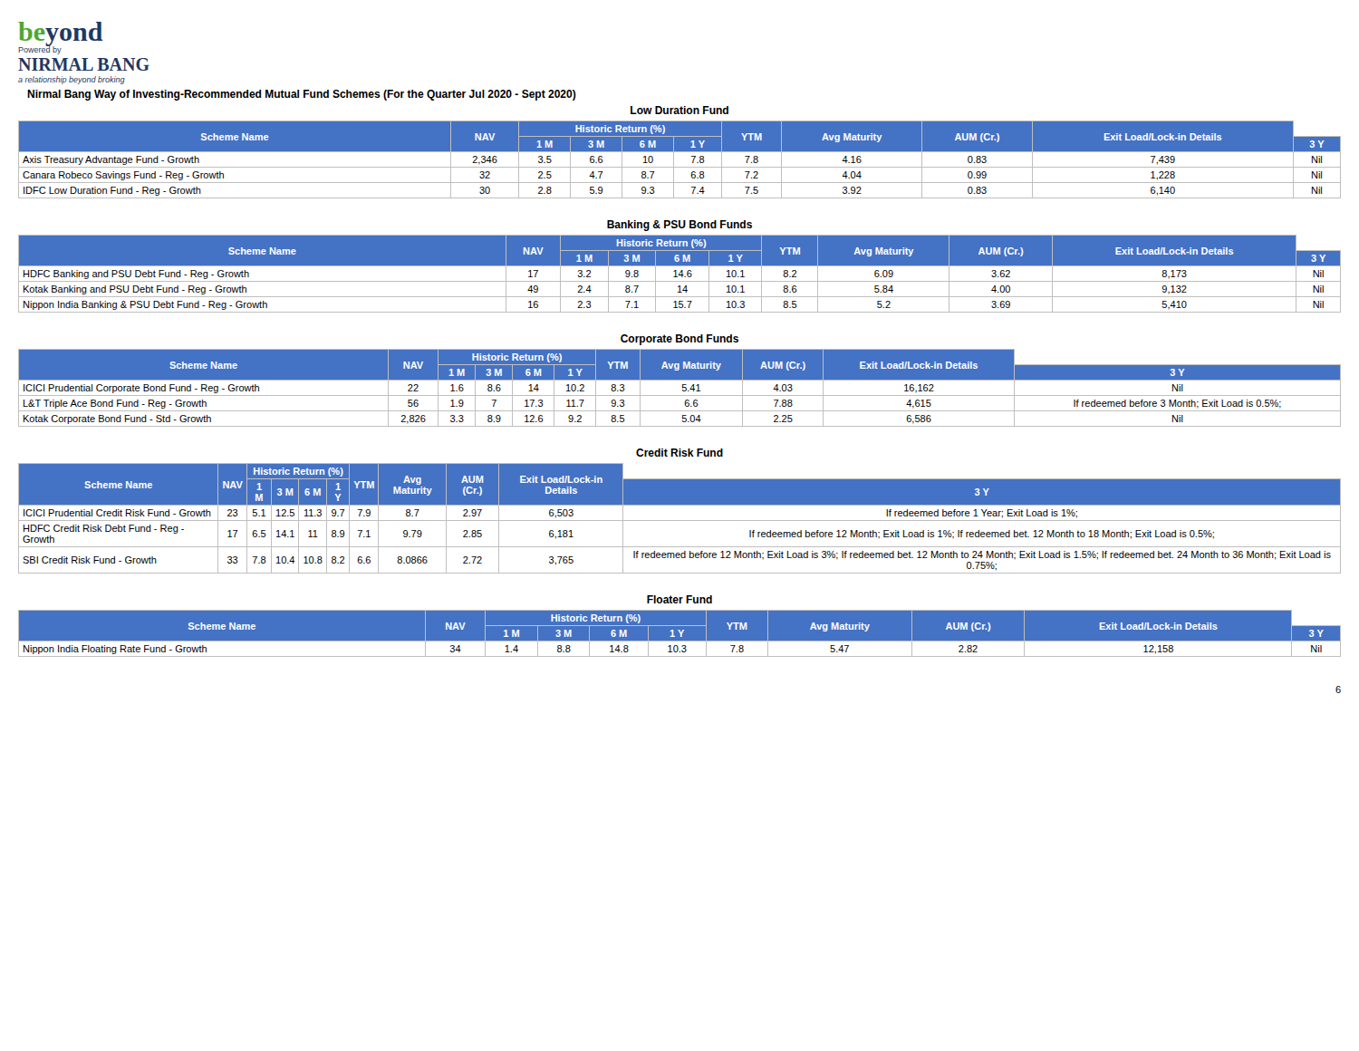beyond
Powered by
NIRMAL BANG
a relationship beyond broking
Nirmal Bang Way of Investing-Recommended Mutual Fund Schemes (For the Quarter Jul 2020 - Sept 2020)
Low Duration Fund
| Scheme Name | NAV | Historic Return (%) | YTM | Avg Maturity | AUM (Cr.) | Exit Load/Lock-in Details |
| --- | --- | --- | --- | --- | --- | --- |
| 1 M | 3 M | 6 M | 1 Y | 3 Y |
| Axis Treasury Advantage Fund - Growth | 2,346 | 3.5 | 6.6 | 10 | 7.8 | 7.8 | 4.16 | 0.83 | 7,439 | Nil |
| Canara Robeco Savings Fund - Reg - Growth | 32 | 2.5 | 4.7 | 8.7 | 6.8 | 7.2 | 4.04 | 0.99 | 1,228 | Nil |
| IDFC Low Duration Fund - Reg - Growth | 30 | 2.8 | 5.9 | 9.3 | 7.4 | 7.5 | 3.92 | 0.83 | 6,140 | Nil |
Banking & PSU Bond Funds
| Scheme Name | NAV | Historic Return (%) | YTM | Avg Maturity | AUM (Cr.) | Exit Load/Lock-in Details |
| --- | --- | --- | --- | --- | --- | --- |
| 1 M | 3 M | 6 M | 1 Y | 3 Y |
| HDFC Banking and PSU Debt Fund - Reg - Growth | 17 | 3.2 | 9.8 | 14.6 | 10.1 | 8.2 | 6.09 | 3.62 | 8,173 | Nil |
| Kotak Banking and PSU Debt Fund - Reg - Growth | 49 | 2.4 | 8.7 | 14 | 10.1 | 8.6 | 5.84 | 4.00 | 9,132 | Nil |
| Nippon India Banking & PSU Debt Fund - Reg - Growth | 16 | 2.3 | 7.1 | 15.7 | 10.3 | 8.5 | 5.2 | 3.69 | 5,410 | Nil |
Corporate Bond Funds
| Scheme Name | NAV | Historic Return (%) | YTM | Avg Maturity | AUM (Cr.) | Exit Load/Lock-in Details |
| --- | --- | --- | --- | --- | --- | --- |
| 1 M | 3 M | 6 M | 1 Y | 3 Y |
| ICICI Prudential Corporate Bond Fund - Reg - Growth | 22 | 1.6 | 8.6 | 14 | 10.2 | 8.3 | 5.41 | 4.03 | 16,162 | Nil |
| L&T Triple Ace Bond Fund - Reg - Growth | 56 | 1.9 | 7 | 17.3 | 11.7 | 9.3 | 6.6 | 7.88 | 4,615 | If redeemed before 3 Month; Exit Load is 0.5%; |
| Kotak Corporate Bond Fund - Std - Growth | 2,826 | 3.3 | 8.9 | 12.6 | 9.2 | 8.5 | 5.04 | 2.25 | 6,586 | Nil |
Credit Risk Fund
| Scheme Name | NAV | Historic Return (%) | YTM | Avg Maturity | AUM (Cr.) | Exit Load/Lock-in Details |
| --- | --- | --- | --- | --- | --- | --- |
| 1 M | 3 M | 6 M | 1 Y | 3 Y |
| ICICI Prudential Credit Risk Fund - Growth | 23 | 5.1 | 12.5 | 11.3 | 9.7 | 7.9 | 8.7 | 2.97 | 6,503 | If redeemed before 1 Year; Exit Load is 1%; |
| HDFC Credit Risk Debt Fund - Reg - Growth | 17 | 6.5 | 14.1 | 11 | 8.9 | 7.1 | 9.79 | 2.85 | 6,181 | If redeemed before 12 Month; Exit Load is 1%; If redeemed bet. 12 Month to 18 Month; Exit Load is 0.5%; |
| SBI Credit Risk Fund - Growth | 33 | 7.8 | 10.4 | 10.8 | 8.2 | 6.6 | 8.0866 | 2.72 | 3,765 | If redeemed before 12 Month; Exit Load is 3%; If redeemed bet. 12 Month to 24 Month; Exit Load is 1.5%; If redeemed bet. 24 Month to 36 Month; Exit Load is 0.75%; |
Floater Fund
| Scheme Name | NAV | Historic Return (%) | YTM | Avg Maturity | AUM (Cr.) | Exit Load/Lock-in Details |
| --- | --- | --- | --- | --- | --- | --- |
| 1 M | 3 M | 6 M | 1 Y | 3 Y |
| Nippon India Floating Rate Fund - Growth | 34 | 1.4 | 8.8 | 14.8 | 10.3 | 7.8 | 5.47 | 2.82 | 12,158 | Nil |
6